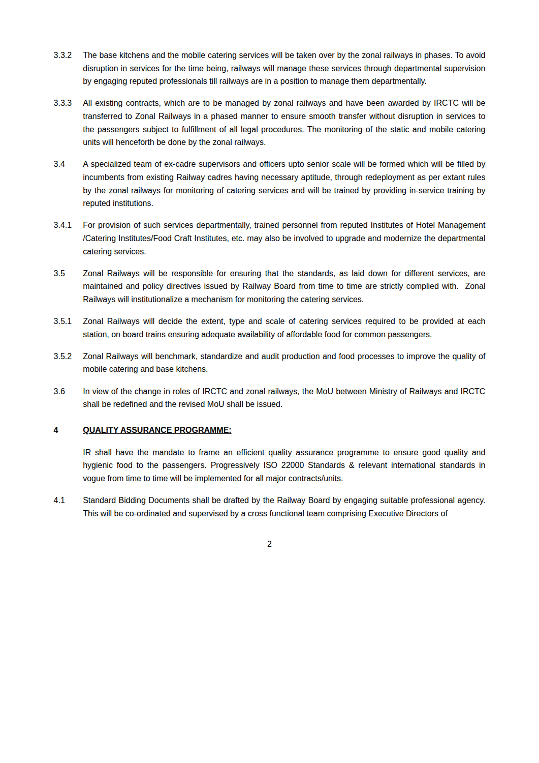3.3.2
The base kitchens and the mobile catering services will be taken over by the zonal railways in phases. To avoid disruption in services for the time being, railways will manage these services through departmental supervision by engaging reputed professionals till railways are in a position to manage them departmentally.
3.3.3
All existing contracts, which are to be managed by zonal railways and have been awarded by IRCTC will be transferred to Zonal Railways in a phased manner to ensure smooth transfer without disruption in services to the passengers subject to fulfillment of all legal procedures. The monitoring of the static and mobile catering units will henceforth be done by the zonal railways.
3.4
A specialized team of ex-cadre supervisors and officers upto senior scale will be formed which will be filled by incumbents from existing Railway cadres having necessary aptitude, through redeployment as per extant rules by the zonal railways for monitoring of catering services and will be trained by providing in-service training by reputed institutions.
3.4.1
For provision of such services departmentally, trained personnel from reputed Institutes of Hotel Management /Catering Institutes/Food Craft Institutes, etc. may also be involved to upgrade and modernize the departmental catering services.
3.5
Zonal Railways will be responsible for ensuring that the standards, as laid down for different services, are maintained and policy directives issued by Railway Board from time to time are strictly complied with. Zonal Railways will institutionalize a mechanism for monitoring the catering services.
3.5.1
Zonal Railways will decide the extent, type and scale of catering services required to be provided at each station, on board trains ensuring adequate availability of affordable food for common passengers.
3.5.2
Zonal Railways will benchmark, standardize and audit production and food processes to improve the quality of mobile catering and base kitchens.
3.6
In view of the change in roles of IRCTC and zonal railways, the MoU between Ministry of Railways and IRCTC shall be redefined and the revised MoU shall be issued.
4
QUALITY ASSURANCE PROGRAMME:
IR shall have the mandate to frame an efficient quality assurance programme to ensure good quality and hygienic food to the passengers. Progressively ISO 22000 Standards & relevant international standards in vogue from time to time will be implemented for all major contracts/units.
4.1
Standard Bidding Documents shall be drafted by the Railway Board by engaging suitable professional agency. This will be co-ordinated and supervised by a cross functional team comprising Executive Directors of
2